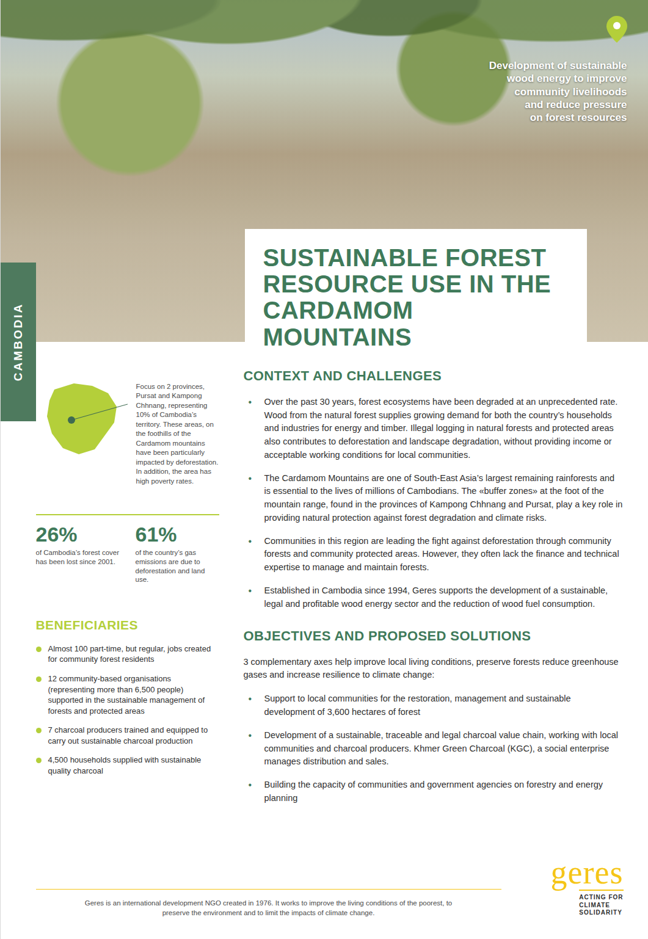Development of sustainable
wood energy to improve
community livelihoods
and reduce pressure
on forest resources
Sustainable forest resource use in the Cardamom Mountains
Cambodia
Focus on 2 provinces, Pursat and Kampong Chhnang, representing 10% of Cambodia’s territory. These areas, on the foothills of the Cardamom mountains have been particularly impacted by deforestation. In addition, the area has high poverty rates.
26%
of Cambodia’s forest cover has been lost since 2001.
61%
of the country’s gas emissions are due to deforestation and land use.
Beneficiaries
Almost 100 part-time, but regular, jobs created for community forest residents
12 community-based organisations (representing more than 6,500 people) supported in the sustainable management of forests and protected areas
7 charcoal producers trained and equipped to carry out sustainable charcoal production
4,500 households supplied with sustainable quality charcoal
Context and challenges
Over the past 30 years, forest ecosystems have been degraded at an unprecedented rate. Wood from the natural forest supplies growing demand for both the country’s households and industries for energy and timber. Illegal logging in natural forests and protected areas also contributes to deforestation and landscape degradation, without providing income or acceptable working conditions for local communities.
The Cardamom Mountains are one of South-East Asia’s largest remaining rainforests and is essential to the lives of millions of Cambodians. The «buffer zones» at the foot of the mountain range, found in the provinces of Kampong Chhnang and Pursat, play a key role in providing natural protection against forest degradation and climate risks.
Communities in this region are leading the fight against deforestation through community forests and community protected areas. However, they often lack the finance and technical expertise to manage and maintain forests.
Established in Cambodia since 1994, Geres supports the development of a sustainable, legal and profitable wood energy sector and the reduction of wood fuel consumption.
Objectives and proposed solutions
3 complementary axes help improve local living conditions, preserve forests reduce greenhouse gases and increase resilience to climate change:
Support to local communities for the restoration, management and sustainable development of 3,600 hectares of forest
Development of a sustainable, traceable and legal charcoal value chain, working with local communities and charcoal producers. Khmer Green Charcoal (KGC), a social enterprise manages distribution and sales.
Building the capacity of communities and government agencies on forestry and energy planning
Geres is an international development NGO created in 1976. It works to improve the living conditions of the poorest, to preserve the environment and to limit the impacts of climate change.
geres
Acting for
Climate
Solidarity